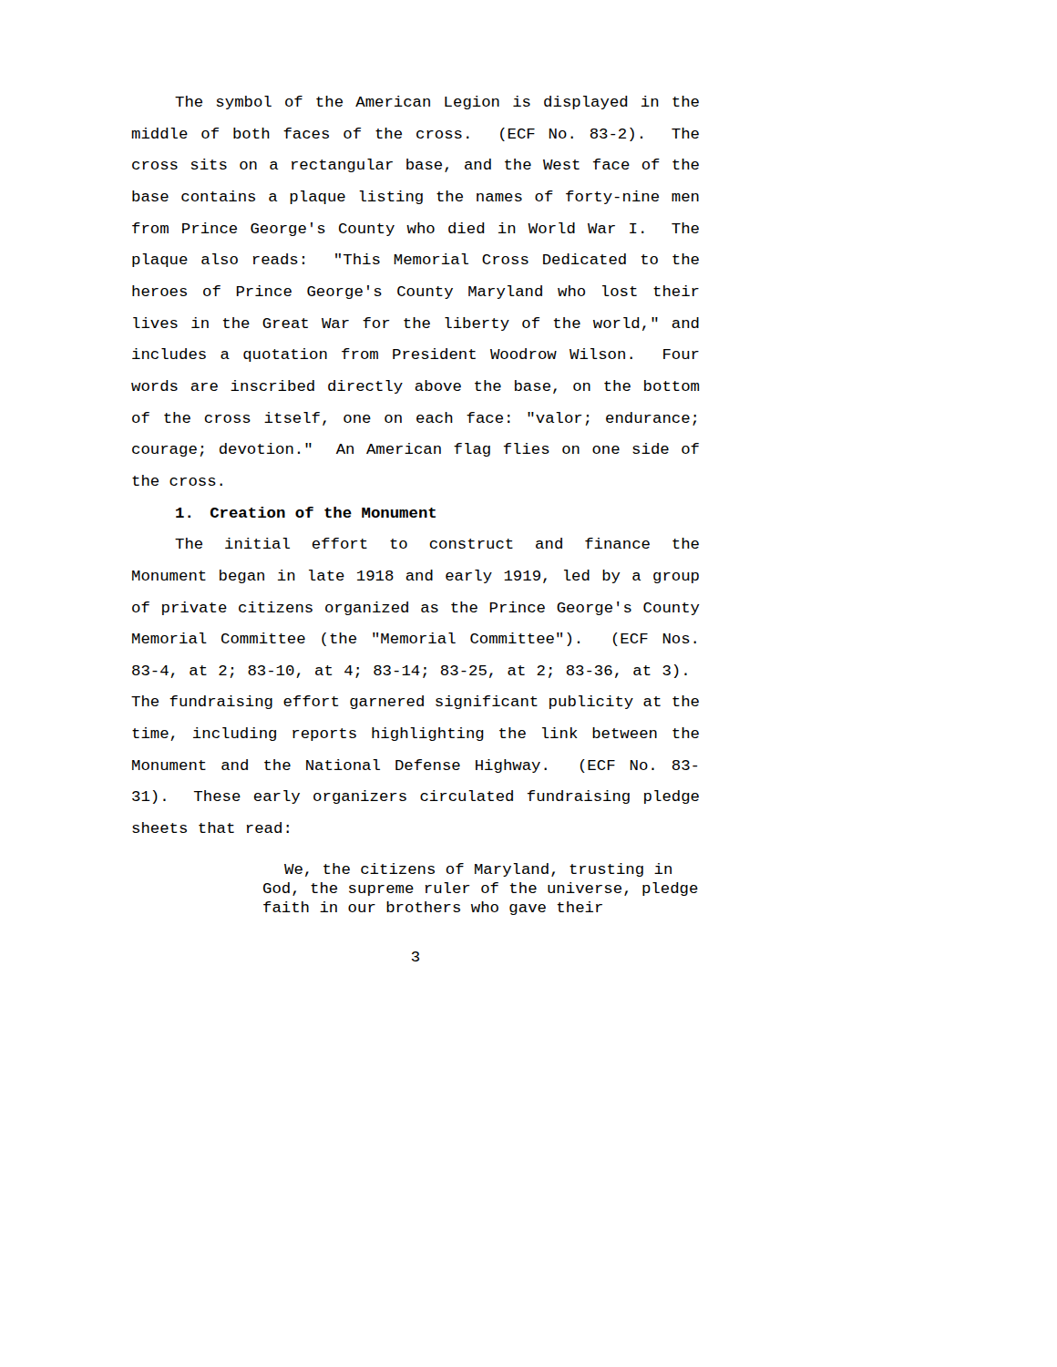The symbol of the American Legion is displayed in the middle of both faces of the cross. (ECF No. 83-2). The cross sits on a rectangular base, and the West face of the base contains a plaque listing the names of forty-nine men from Prince George's County who died in World War I. The plaque also reads: "This Memorial Cross Dedicated to the heroes of Prince George's County Maryland who lost their lives in the Great War for the liberty of the world," and includes a quotation from President Woodrow Wilson. Four words are inscribed directly above the base, on the bottom of the cross itself, one on each face: "valor; endurance; courage; devotion." An American flag flies on one side of the cross.
1. Creation of the Monument
The initial effort to construct and finance the Monument began in late 1918 and early 1919, led by a group of private citizens organized as the Prince George's County Memorial Committee (the "Memorial Committee"). (ECF Nos. 83-4, at 2; 83-10, at 4; 83-14; 83-25, at 2; 83-36, at 3). The fundraising effort garnered significant publicity at the time, including reports highlighting the link between the Monument and the National Defense Highway. (ECF No. 83-31). These early organizers circulated fundraising pledge sheets that read:
We, the citizens of Maryland, trusting in God, the supreme ruler of the universe, pledge faith in our brothers who gave their
3